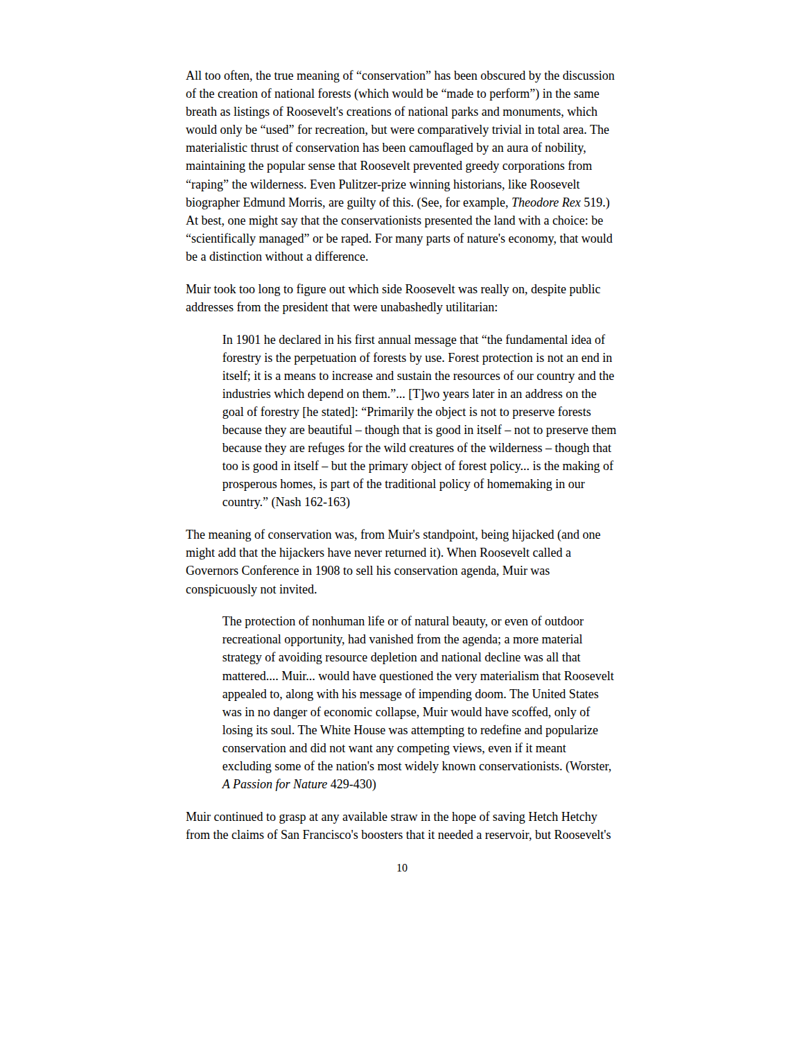All too often, the true meaning of “conservation” has been obscured by the discussion of the creation of national forests (which would be “made to perform”) in the same breath as listings of Roosevelt's creations of national parks and monuments, which would only be “used” for recreation, but were comparatively trivial in total area. The materialistic thrust of conservation has been camouflaged by an aura of nobility, maintaining the popular sense that Roosevelt prevented greedy corporations from “raping” the wilderness. Even Pulitzer-prize winning historians, like Roosevelt biographer Edmund Morris, are guilty of this. (See, for example, Theodore Rex 519.) At best, one might say that the conservationists presented the land with a choice: be “scientifically managed” or be raped. For many parts of nature's economy, that would be a distinction without a difference.
Muir took too long to figure out which side Roosevelt was really on, despite public addresses from the president that were unabashedly utilitarian:
In 1901 he declared in his first annual message that “the fundamental idea of forestry is the perpetuation of forests by use. Forest protection is not an end in itself; it is a means to increase and sustain the resources of our country and the industries which depend on them.”... [T]wo years later in an address on the goal of forestry [he stated]: “Primarily the object is not to preserve forests because they are beautiful – though that is good in itself – not to preserve them because they are refuges for the wild creatures of the wilderness – though that too is good in itself – but the primary object of forest policy... is the making of prosperous homes, is part of the traditional policy of homemaking in our country.” (Nash 162-163)
The meaning of conservation was, from Muir's standpoint, being hijacked (and one might add that the hijackers have never returned it). When Roosevelt called a Governors Conference in 1908 to sell his conservation agenda, Muir was conspicuously not invited.
The protection of nonhuman life or of natural beauty, or even of outdoor recreational opportunity, had vanished from the agenda; a more material strategy of avoiding resource depletion and national decline was all that mattered.... Muir... would have questioned the very materialism that Roosevelt appealed to, along with his message of impending doom. The United States was in no danger of economic collapse, Muir would have scoffed, only of losing its soul. The White House was attempting to redefine and popularize conservation and did not want any competing views, even if it meant excluding some of the nation's most widely known conservationists. (Worster, A Passion for Nature 429-430)
Muir continued to grasp at any available straw in the hope of saving Hetch Hetchy from the claims of San Francisco's boosters that it needed a reservoir, but Roosevelt's
10